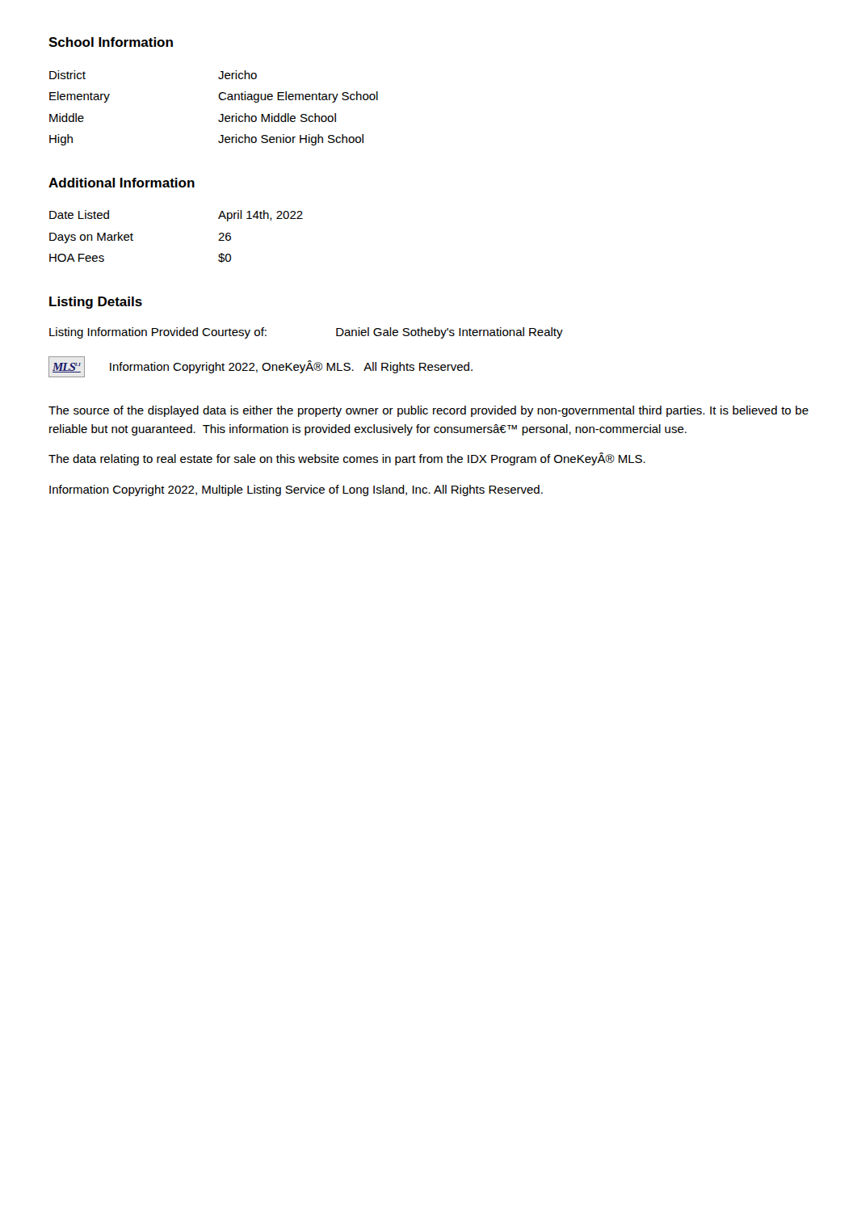School Information
| District | Jericho |
| Elementary | Cantiague Elementary School |
| Middle | Jericho Middle School |
| High | Jericho Senior High School |
Additional Information
| Date Listed | April 14th, 2022 |
| Days on Market | 26 |
| HOA Fees | $0 |
Listing Details
Listing Information Provided Courtesy of: Daniel Gale Sotheby's International Realty
MLSLI Information Copyright 2022, OneKeyÂ® MLS. All Rights Reserved.
The source of the displayed data is either the property owner or public record provided by non-governmental third parties. It is believed to be reliable but not guaranteed. This information is provided exclusively for consumersâ€™ personal, non-commercial use.
The data relating to real estate for sale on this website comes in part from the IDX Program of OneKeyÂ® MLS.
Information Copyright 2022, Multiple Listing Service of Long Island, Inc. All Rights Reserved.